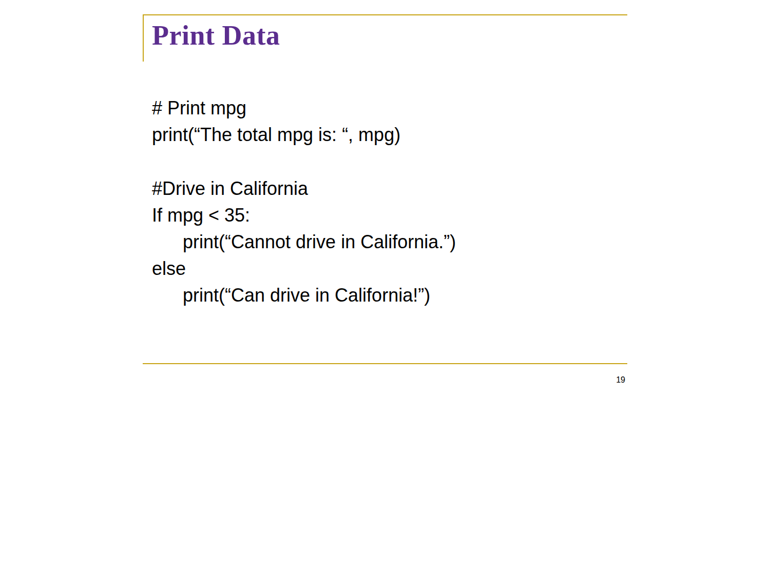Print Data
# Print mpg print(“The total mpg is: “, mpg) #Drive in California If mpg < 35: print(“Cannot drive in California.”) else print(“Can drive in California!”)
19